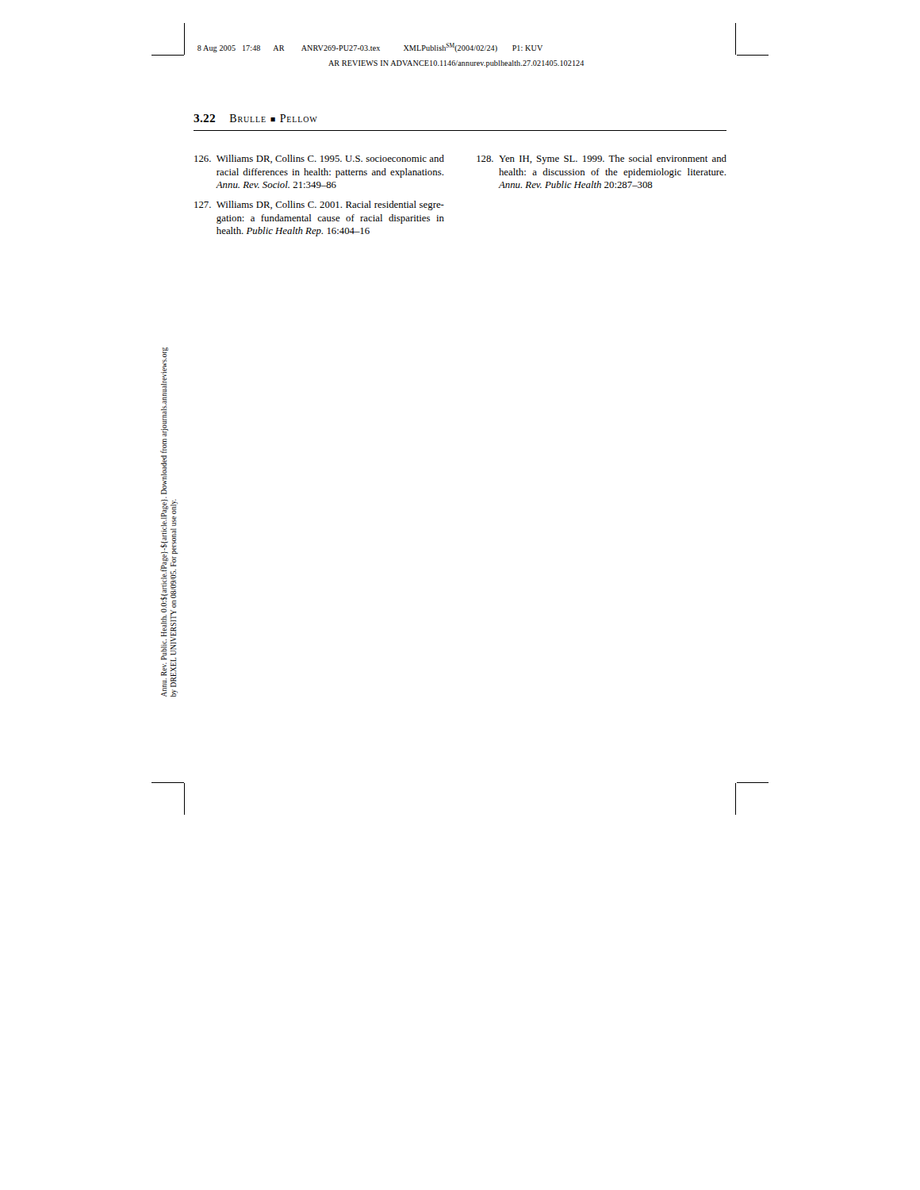Annu. Rev. Public. Health. 0.0:${article.fPage}-${article.lPage}. Downloaded from arjournals.annualreviews.org
by DREXEL UNIVERSITY on 08/09/05. For personal use only.
8 Aug 2005 17:48 AR ANRV269-PU27-03.tex XMLPublishSM(2004/02/24) P1: KUV
AR REVIEWS IN ADVANCE10.1146/annurev.publhealth.27.021405.102124
3.22 Brulle ■ Pellow
126. Williams DR, Collins C. 1995. U.S. socioeconomic and racial differences in health: patterns and explanations. Annu. Rev. Sociol. 21:349–86
127. Williams DR, Collins C. 2001. Racial residential segregation: a fundamental cause of racial disparities in health. Public Health Rep. 16:404–16
128. Yen IH, Syme SL. 1999. The social environment and health: a discussion of the epidemiologic literature. Annu. Rev. Public Health 20:287–308